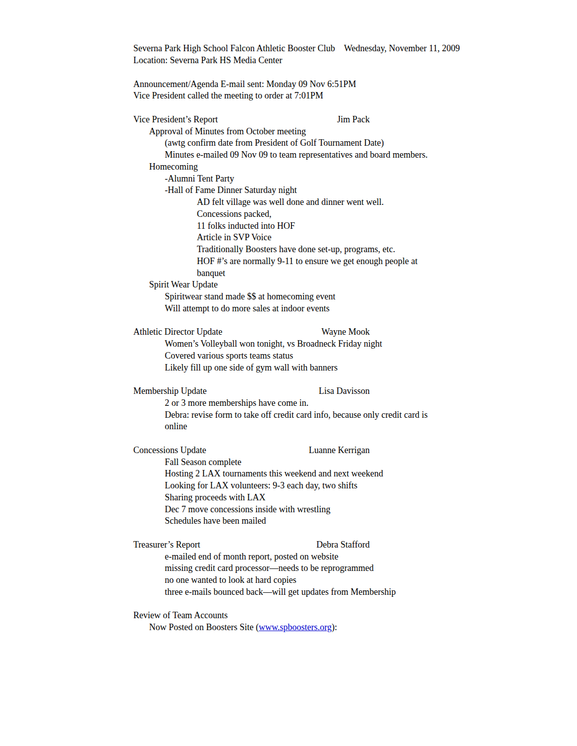Severna Park High School Falcon Athletic Booster Club Wednesday, November 11, 2009
Location: Severna Park HS Media Center
Announcement/Agenda E-mail sent: Monday 09 Nov 6:51PM
Vice President called the meeting to order at 7:01PM
Vice President’s Report Jim Pack
Approval of Minutes from October meeting
(awtg confirm date from President of Golf Tournament Date)
Minutes e-mailed 09 Nov 09 to team representatives and board members.
Homecoming
-Alumni Tent Party
-Hall of Fame Dinner Saturday night
AD felt village was well done and dinner went well.
Concessions packed,
11 folks inducted into HOF
Article in SVP Voice
Traditionally Boosters have done set-up, programs, etc.
HOF #’s are normally 9-11 to ensure we get enough people at banquet
Spirit Wear Update
Spiritwear stand made $$ at homecoming event
Will attempt to do more sales at indoor events
Athletic Director Update Wayne Mook
Women’s Volleyball won tonight, vs Broadneck Friday night
Covered various sports teams status
Likely fill up one side of gym wall with banners
Membership Update Lisa Davisson
2 or 3 more memberships have come in.
Debra: revise form to take off credit card info, because only credit card is online
Concessions Update Luanne Kerrigan
Fall Season complete
Hosting 2 LAX tournaments this weekend and next weekend
Looking for LAX volunteers: 9-3 each day, two shifts
Sharing proceeds with LAX
Dec 7 move concessions inside with wrestling
Schedules have been mailed
Treasurer’s Report Debra Stafford
e-mailed end of month report, posted on website
missing credit card processor—needs to be reprogrammed
no one wanted to look at hard copies
three e-mails bounced back—will get updates from Membership
Review of Team Accounts
Now Posted on Boosters Site (www.spboosters.org):